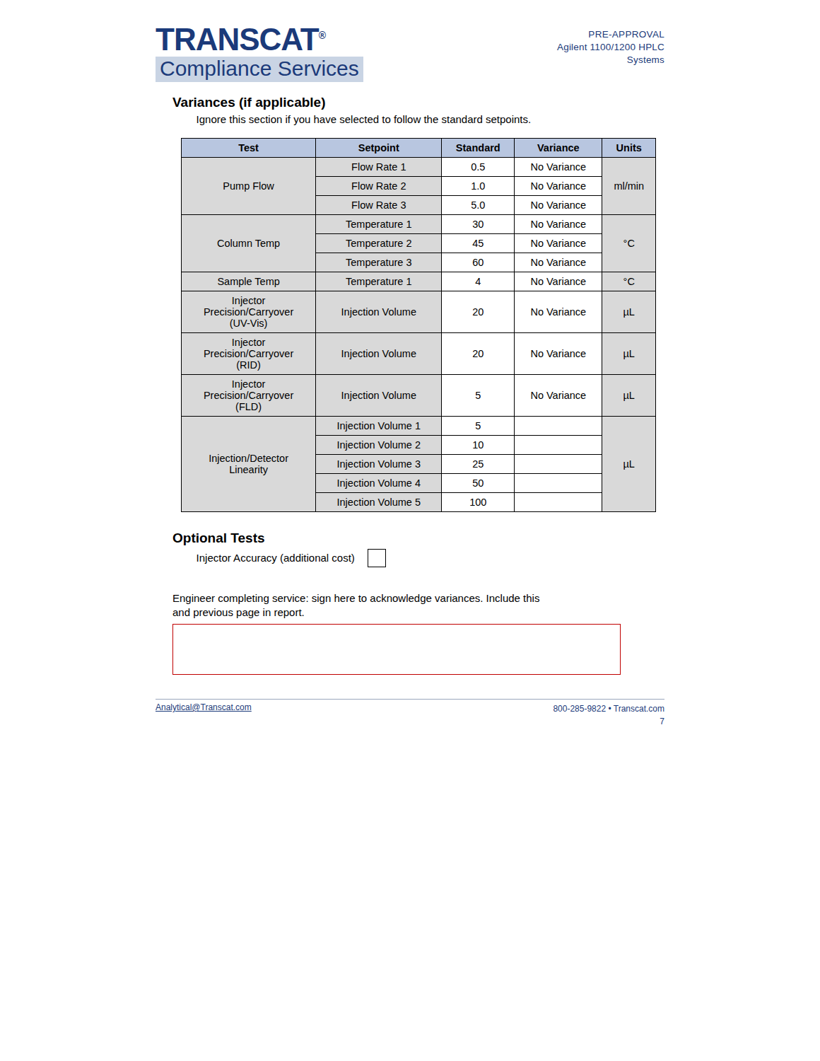TRANSCAT®
Compliance Services
PRE-APPROVAL
Agilent 1100/1200 HPLC Systems
Variances (if applicable)
Ignore this section if you have selected to follow the standard setpoints.
| Test | Setpoint | Standard | Variance | Units |
| --- | --- | --- | --- | --- |
| Pump Flow | Flow Rate 1 | 0.5 | No Variance | ml/min |
| Flow Rate 2 | 1.0 | No Variance |
| Flow Rate 3 | 5.0 | No Variance |
| Column Temp | Temperature 1 | 30 | No Variance | °C |
| Temperature 2 | 45 | No Variance |
| Temperature 3 | 60 | No Variance |
| Sample Temp | Temperature 1 | 4 | No Variance | °C |
| Injector Precision/Carryover (UV-Vis) | Injection Volume | 20 | No Variance | µL |
| Injector Precision/Carryover (RID) | Injection Volume | 20 | No Variance | µL |
| Injector Precision/Carryover (FLD) | Injection Volume | 5 | No Variance | µL |
| Injection/Detector Linearity | Injection Volume 1 | 5 | | µL |
| Injection Volume 2 | 10 | |
| Injection Volume 3 | 25 | |
| Injection Volume 4 | 50 | |
| Injection Volume 5 | 100 | |
Optional Tests
Injector Accuracy (additional cost)
Engineer completing service: sign here to acknowledge variances. Include this
and previous page in report.
Analytical@Transcat.com
800-285-9822 • Transcat.com
7